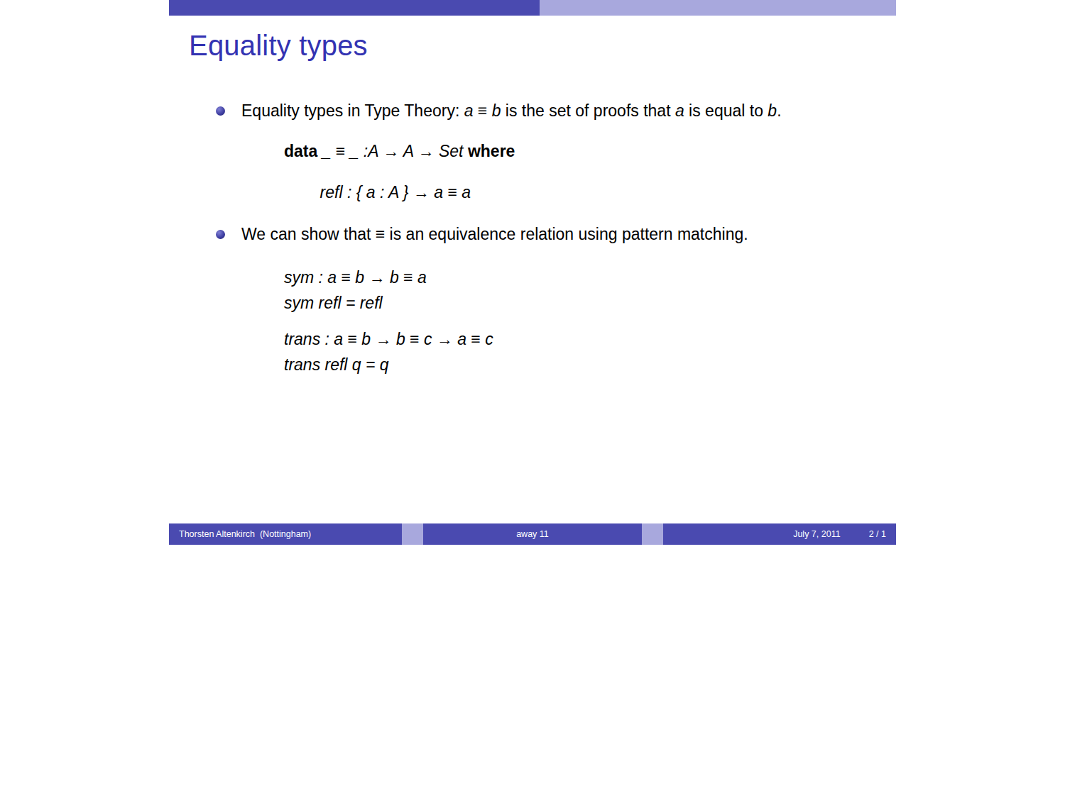Equality types
Equality types in Type Theory: a ≡ b is the set of proofs that a is equal to b.
data _ ≡ _ :A → A → Set where
refl : { a : A } → a ≡ a
We can show that ≡ is an equivalence relation using pattern matching.
sym : a ≡ b → b ≡ a
sym refl = refl
trans : a ≡ b → b ≡ c → a ≡ c
trans refl q = q
Thorsten Altenkirch (Nottingham)
away 11
July 7, 20112 / 1